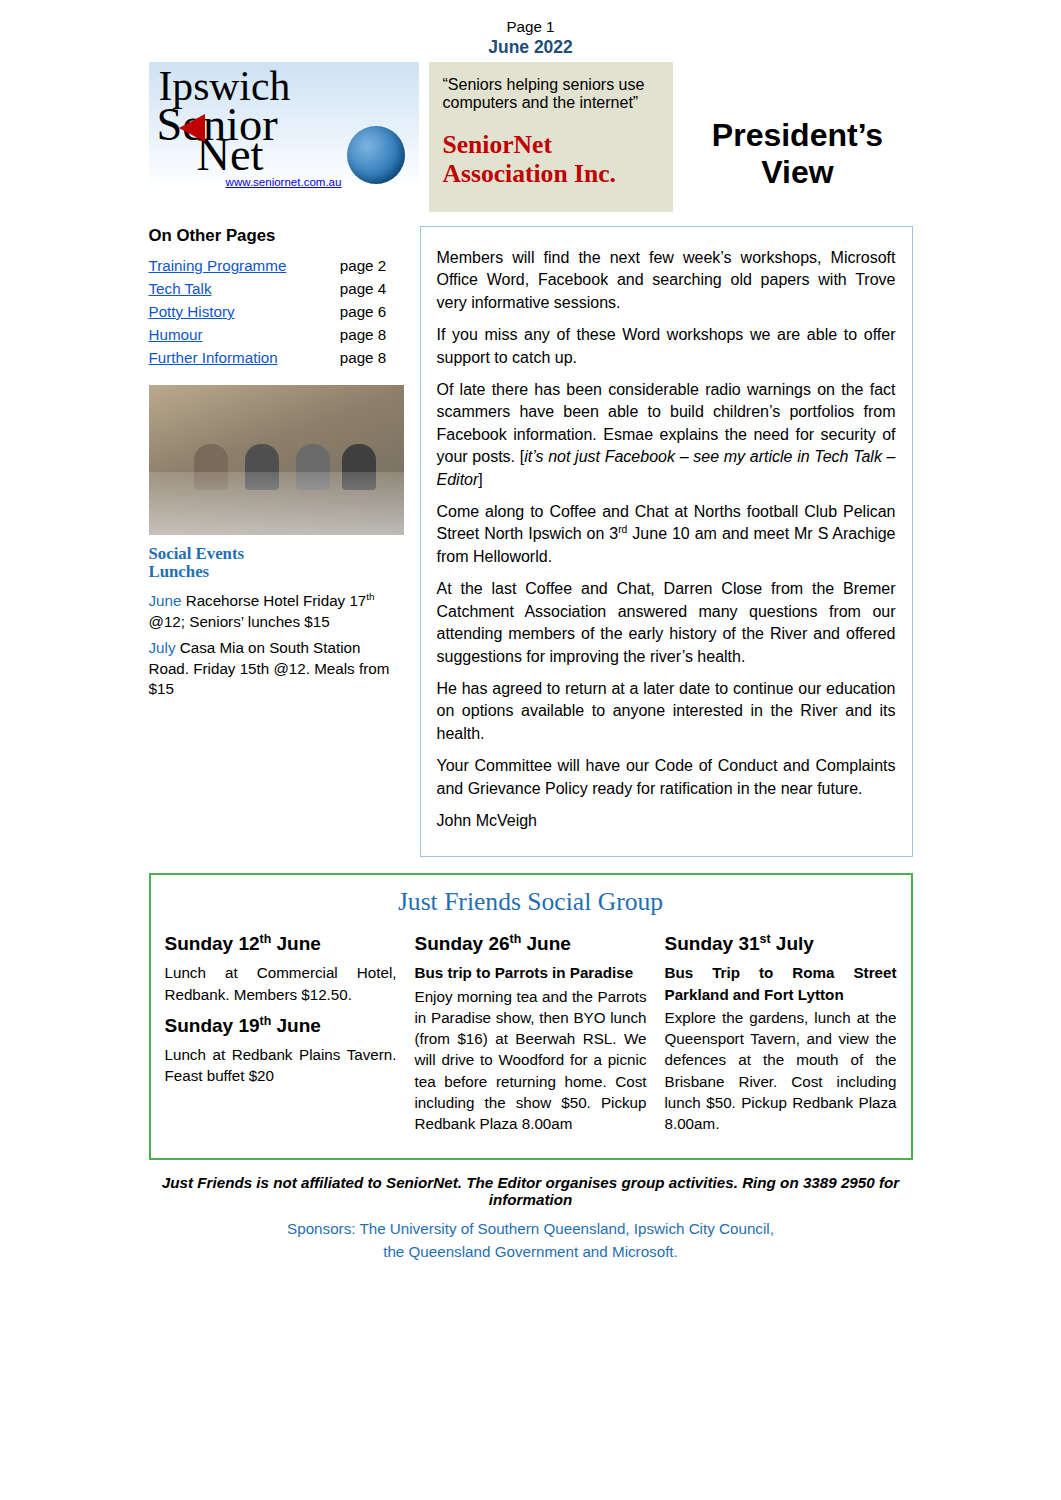Page 1
June 2022
Ipswich
SeniorNet
www.seniornet.com.au
“Seniors helping seniors use computers and the internet”
SeniorNet
Association Inc.
President’s View
On Other Pages
| Training Programme | page 2 |
| Tech Talk | page 4 |
| Potty History | page 6 |
| Humour | page 8 |
| Further Information | page 8 |
Social Events
Lunches
June Racehorse Hotel Friday 17th @12; Seniors’ lunches $15
July Casa Mia on South Station Road. Friday 15th @12. Meals from $15
Members will find the next few week’s workshops, Microsoft Office Word, Facebook and searching old papers with Trove very informative sessions.
If you miss any of these Word workshops we are able to offer support to catch up.
Of late there has been considerable radio warnings on the fact scammers have been able to build children’s portfolios from Facebook information. Esmae explains the need for security of your posts. [it’s not just Facebook – see my article in Tech Talk – Editor]
Come along to Coffee and Chat at Norths football Club Pelican Street North Ipswich on 3rd June 10 am and meet Mr S Arachige from Helloworld.
At the last Coffee and Chat, Darren Close from the Bremer Catchment Association answered many questions from our attending members of the early history of the River and offered suggestions for improving the river’s health.
He has agreed to return at a later date to continue our education on options available to anyone interested in the River and its health.
Your Committee will have our Code of Conduct and Complaints and Grievance Policy ready for ratification in the near future.
John McVeigh
Just Friends Social Group
Sunday 12th June
Lunch at Commercial Hotel, Redbank. Members $12.50.
Sunday 19th June
Lunch at Redbank Plains Tavern. Feast buffet $20
Sunday 26th June
Bus trip to Parrots in Paradise
Enjoy morning tea and the Parrots in Paradise show, then BYO lunch (from $16) at Beerwah RSL. We will drive to Woodford for a picnic tea before returning home. Cost including the show $50. Pickup Redbank Plaza 8.00am
Sunday 31st July
Bus Trip to Roma Street Parkland and Fort Lytton
Explore the gardens, lunch at the Queensport Tavern, and view the defences at the mouth of the Brisbane River. Cost including lunch $50. Pickup Redbank Plaza 8.00am.
Just Friends is not affiliated to SeniorNet. The Editor organises group activities. Ring on 3389 2950 for information
Sponsors: The University of Southern Queensland, Ipswich City Council,
the Queensland Government and Microsoft.